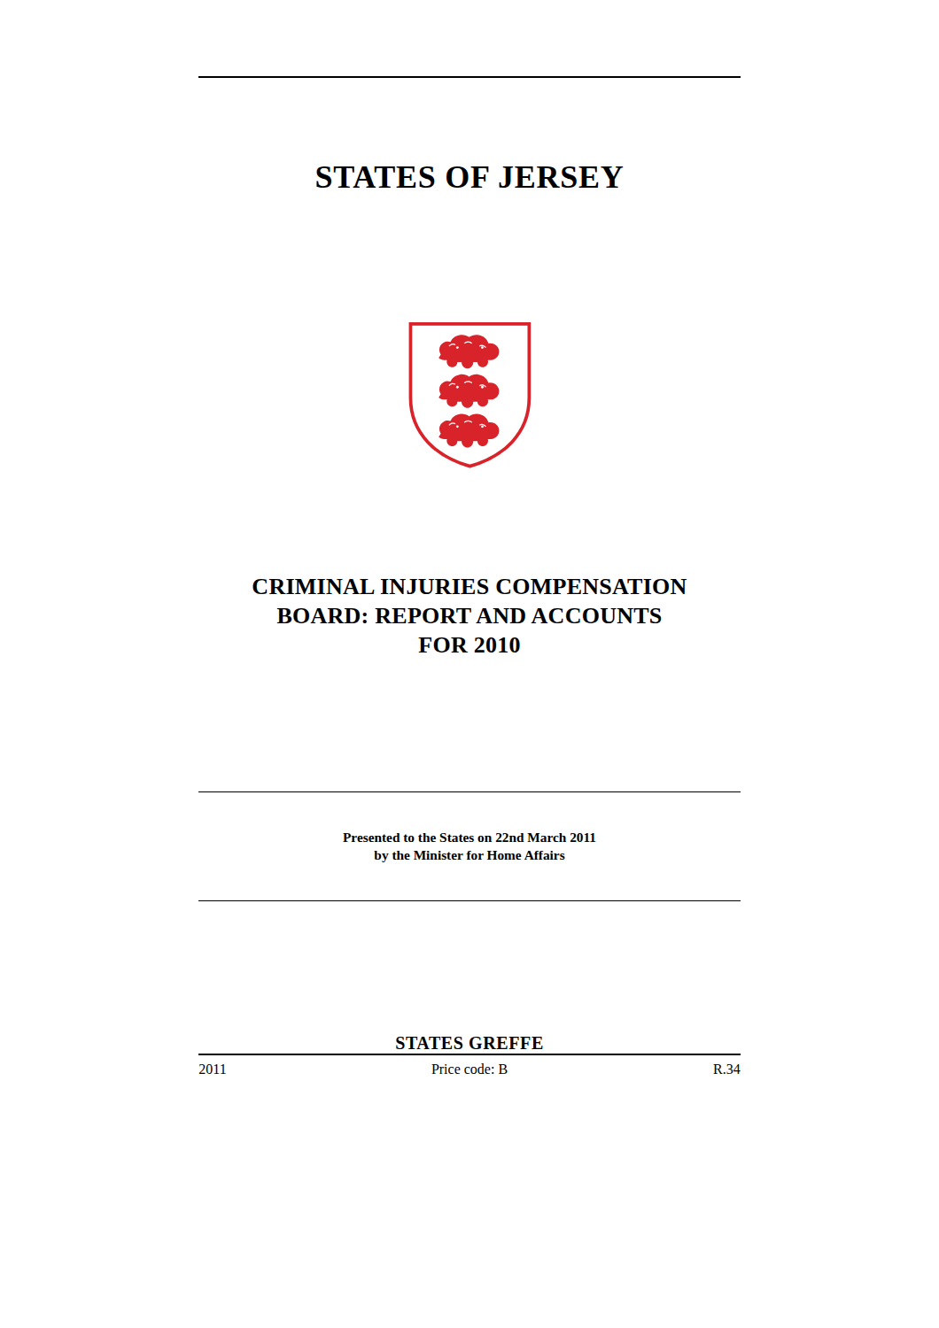STATES OF JERSEY
CRIMINAL INJURIES COMPENSATION
BOARD: REPORT AND ACCOUNTS
FOR 2010
Presented to the States on 22nd March 2011
by the Minister for Home Affairs
STATES GREFFE
2011
Price code: B
R.34